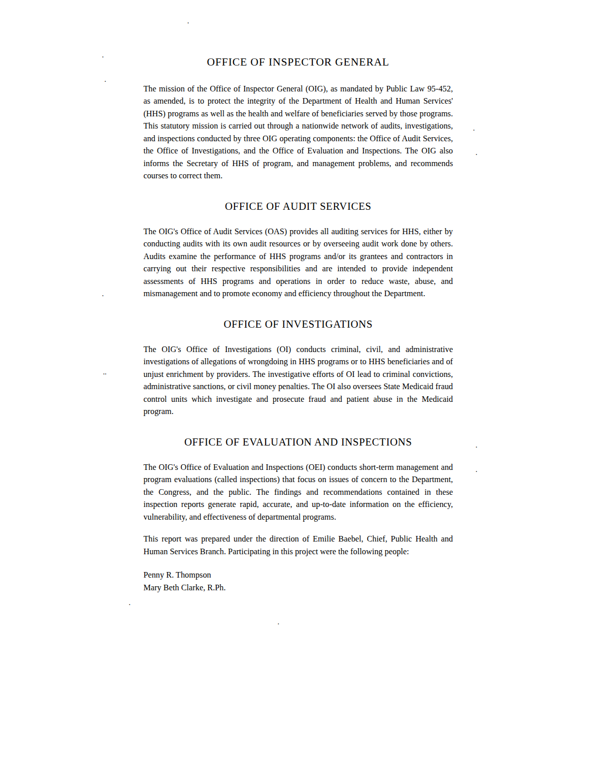. . . . . . .. . . . .
OFFICE OF INSPECTOR GENERAL
The mission of the Office of Inspector General (OIG), as mandated by Public Law 95-452, as amended, is to protect the integrity of the Department of Health and Human Services' (HHS) programs as well as the health and welfare of beneficiaries served by those programs. This statutory mission is carried out through a nationwide network of audits, investigations, and inspections conducted by three OIG operating components: the Office of Audit Services, the Office of Investigations, and the Office of Evaluation and Inspections. The OIG also informs the Secretary of HHS of program, and management problems, and recommends courses to correct them.
OFFICE OF AUDIT SERVICES
The OIG's Office of Audit Services (OAS) provides all auditing services for HHS, either by conducting audits with its own audit resources or by overseeing audit work done by others. Audits examine the performance of HHS programs and/or its grantees and contractors in carrying out their respective responsibilities and are intended to provide independent assessments of HHS programs and operations in order to reduce waste, abuse, and mismanagement and to promote economy and efficiency throughout the Department.
OFFICE OF INVESTIGATIONS
The OIG's Office of Investigations (OI) conducts criminal, civil, and administrative investigations of allegations of wrongdoing in HHS programs or to HHS beneficiaries and of unjust enrichment by providers. The investigative efforts of OI lead to criminal convictions, administrative sanctions, or civil money penalties. The OI also oversees State Medicaid fraud control units which investigate and prosecute fraud and patient abuse in the Medicaid program.
OFFICE OF EVALUATION AND INSPECTIONS
The OIG's Office of Evaluation and Inspections (OEI) conducts short-term management and program evaluations (called inspections) that focus on issues of concern to the Department, the Congress, and the public. The findings and recommendations contained in these inspection reports generate rapid, accurate, and up-to-date information on the efficiency, vulnerability, and effectiveness of departmental programs.
This report was prepared under the direction of Emilie Baebel, Chief, Public Health and Human Services Branch. Participating in this project were the following people:
Penny R. Thompson
Mary Beth Clarke, R.Ph.